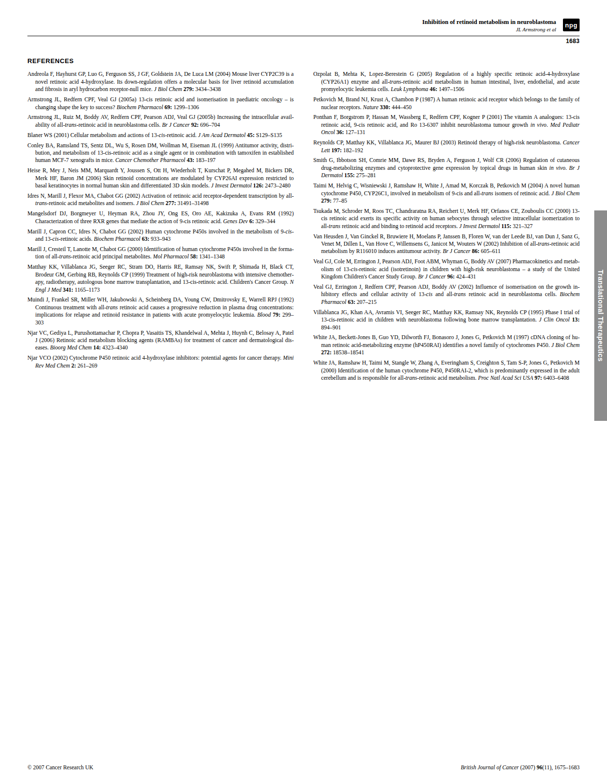Inhibition of retinoid metabolism in neuroblastoma
JL Armstrong et al
npg
1683
REFERENCES
Andreola F, Hayhurst GP, Luo G, Ferguson SS, J GF, Goldstein JA, De Luca LM (2004) Mouse liver CYP2C39 is a novel retinoic acid 4-hydroxylase. Its down-regulation offers a molecular basis for liver retinoid accumulation and fibrosis in aryl hydrocarbon receptor-null mice. J Biol Chem 279: 3434–3438
Armstrong JL, Redfern CPF, Veal GJ (2005a) 13-cis retinoic acid and isomerisation in paediatric oncology – is changing shape the key to success? Biochem Pharmacol 69: 1299–1306
Armstrong JL, Ruiz M, Boddy AV, Redfern CPF, Pearson ADJ, Veal GJ (2005b) Increasing the intracellular availability of all-trans-retinoic acid in neuroblastoma cells. Br J Cancer 92: 696–704
Blaner WS (2001) Cellular metabolism and actions of 13-cis-retinoic acid. J Am Acad Dermatol 45: S129–S135
Conley BA, Ramsland TS, Sentz DL, Wu S, Rosen DM, Wollman M, Eiseman JL (1999) Antitumor activity, distribution, and metabolism of 13-cis-retinoic acid as a single agent or in combination with tamoxifen in established human MCF-7 xenografts in mice. Cancer Chemother Pharmacol 43: 183–197
Heise R, Mey J, Neis MM, Marquardt Y, Joussen S, Ott H, Wiederholt T, Kurschat P, Megahed M, Bickers DR, Merk HF, Baron JM (2006) Skin retinoid concentrations are modulated by CYP26AI expression restricted to basal keratinocytes in normal human skin and differentiated 3D skin models. J Invest Dermatol 126: 2473–2480
Idres N, Marill J, Flexor MA, Chabot GG (2002) Activation of retinoic acid receptor-dependent transcription by all-trans-retinoic acid metabolites and isomers. J Biol Chem 277: 31491–31498
Mangelsdorf DJ, Borgmeyer U, Heyman RA, Zhou JY, Ong ES, Oro AE, Kakizuka A, Evans RM (1992) Characterization of three RXR genes that mediate the action of 9-cis retinoic acid. Genes Dev 6: 329–344
Marill J, Capron CC, Idres N, Chabot GG (2002) Human cytochrome P450s involved in the metabolism of 9-cis- and 13-cis-retinoic acids. Biochem Pharmacol 63: 933–943
Marill J, Cresteil T, Lanotte M, Chabot GG (2000) Identification of human cytochrome P450s involved in the formation of all-trans-retinoic acid principal metabolites. Mol Pharmacol 58: 1341–1348
Matthay KK, Villablanca JG, Seeger RC, Stram DO, Harris RE, Ramsay NK, Swift P, Shimada H, Black CT, Brodeur GM, Gerbing RB, Reynolds CP (1999) Treatment of high-risk neuroblastoma with intensive chemotherapy, radiotherapy, autologous bone marrow transplantation, and 13-cis-retinoic acid. Children's Cancer Group. N Engl J Med 341: 1165–1173
Muindi J, Frankel SR, Miller WH, Jakubowski A, Scheinberg DA, Young CW, Dmitrovsky E, Warrell RPJ (1992) Continuous treatment with all-trans retinoic acid causes a progressive reduction in plasma drug concentrations: implications for relapse and retinoid resistance in patients with acute promyelocytic leukemia. Blood 79: 299–303
Njar VC, Gediya L, Purushottamachar P, Chopra P, Vasaitis TS, Khandelwal A, Mehta J, Huynh C, Belosay A, Patel J (2006) Retinoic acid metabolism blocking agents (RAMBAs) for treatment of cancer and dermatological diseases. Bioorg Med Chem 14: 4323–4340
Njar VCO (2002) Cytochrome P450 retinoic acid 4-hydroxylase inhibitors: potential agents for cancer therapy. Mini Rev Med Chem 2: 261–269
Ozpolat B, Mehta K, Lopez-Berestein G (2005) Regulation of a highly specific retinoic acid-4-hydroxylase (CYP26A1) enzyme and all-trans-retinoic acid metabolism in human intestinal, liver, endothelial, and acute promyelocytic leukemia cells. Leuk Lymphoma 46: 1497–1506
Petkovich M, Brand NJ, Krust A, Chambon P (1987) A human retinoic acid receptor which belongs to the family of nuclear receptors. Nature 330: 444–450
Ponthan F, Borgstrom P, Hassan M, Wassberg E, Redfern CPF, Kogner P (2001) The vitamin A analogues: 13-cis retinoic acid, 9-cis retinoic acid, and Ro 13-6307 inhibit neuroblastoma tumour growth in vivo. Med Pediatr Oncol 36: 127–131
Reynolds CP, Matthay KK, Villablanca JG, Maurer BJ (2003) Retinoid therapy of high-risk neuroblastoma. Cancer Lett 197: 182–192
Smith G, Ibbotson SH, Comrie MM, Dawe RS, Bryden A, Ferguson J, Wolf CR (2006) Regulation of cutaneous drug-metabolizing enzymes and cytoprotective gene expression by topical drugs in human skin in vivo. Br J Dermatol 155: 275–281
Taimi M, Helvig C, Wisniewski J, Ramshaw H, White J, Amad M, Korczak B, Petkovich M (2004) A novel human cytochrome P450, CYP26C1, involved in metabolism of 9-cis and all-trans isomers of retinoic acid. J Biol Chem 279: 77–85
Tsukada M, Schroder M, Roos TC, Chandraratna RA, Reichert U, Merk HF, Orfanos CE, Zouboulis CC (2000) 13-cis retinoic acid exerts its specific activity on human sebocytes through selective intracellular isomerization to all-trans retinoic acid and binding to retinoid acid receptors. J Invest Dermatol 115: 321–327
Van Heusden J, Van Ginckel R, Bruwiere H, Moelans P, Janssen B, Floren W, van der Leede BJ, van Dun J, Sanz G, Venet M, Dillen L, Van Hove C, Willemsens G, Janicot M, Wouters W (2002) Inhibition of all-trans-retinoic acid metabolism by R116010 induces antitumour activity. Br J Cancer 86: 605–611
Veal GJ, Cole M, Errington J, Pearson ADJ, Foot ABM, Whyman G, Boddy AV (2007) Pharmacokinetics and metabolism of 13-cis-retinoic acid (isotretinoin) in children with high-risk neuroblastoma – a study of the United Kingdom Children's Cancer Study Group. Br J Cancer 96: 424–431
Veal GJ, Errington J, Redfern CPF, Pearson ADJ, Boddy AV (2002) Influence of isomerisation on the growth inhibitory effects and cellular activity of 13-cis and all-trans retinoic acid in neuroblastoma cells. Biochem Pharmacol 63: 207–215
Villablanca JG, Khan AA, Avramis VI, Seeger RC, Matthay KK, Ramsay NK, Reynolds CP (1995) Phase I trial of 13-cis-retinoic acid in children with neuroblastoma following bone marrow transplantation. J Clin Oncol 13: 894–901
White JA, Beckett-Jones B, Guo YD, Dilworth FJ, Bonasoro J, Jones G, Petkovich M (1997) cDNA cloning of human retinoic acid-metabolizing enzyme (hP450RAI) identifies a novel family of cytochromes P450. J Biol Chem 272: 18538–18541
White JA, Ramshaw H, Taimi M, Stangle W, Zhang A, Everingham S, Creighton S, Tam S-P, Jones G, Petkovich M (2000) Identification of the human cytochrome P450, P450RAI-2, which is predominantly expressed in the adult cerebellum and is responsible for all-trans-retinoic acid metabolism. Proc Natl Acad Sci USA 97: 6403–6408
Translational Therapeutics
© 2007 Cancer Research UK
British Journal of Cancer (2007) 96(11), 1675–1683